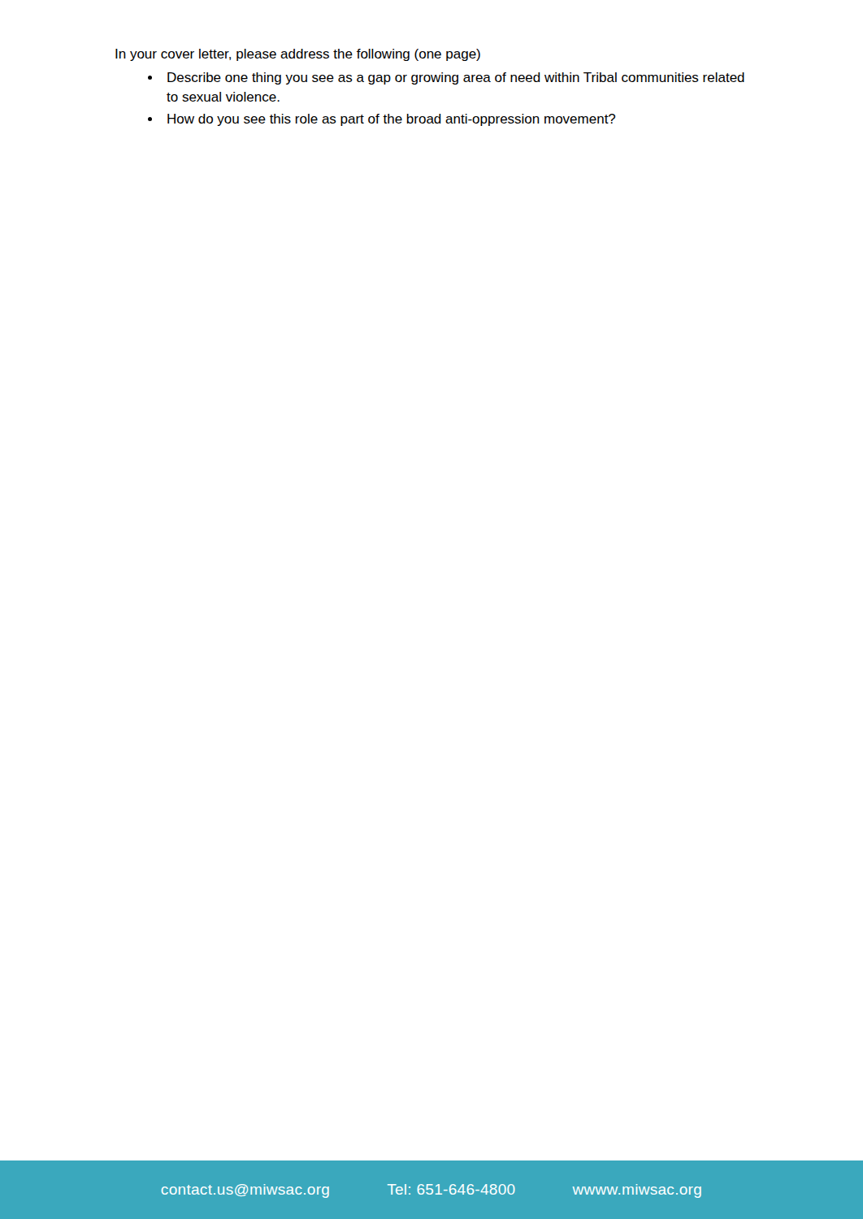In your cover letter, please address the following (one page)
Describe one thing you see as a gap or growing area of need within Tribal communities related to sexual violence.
How do you see this role as part of the broad anti-oppression movement?
contact.us@miwsac.org Tel: 651-646-4800 wwww.miwsac.org